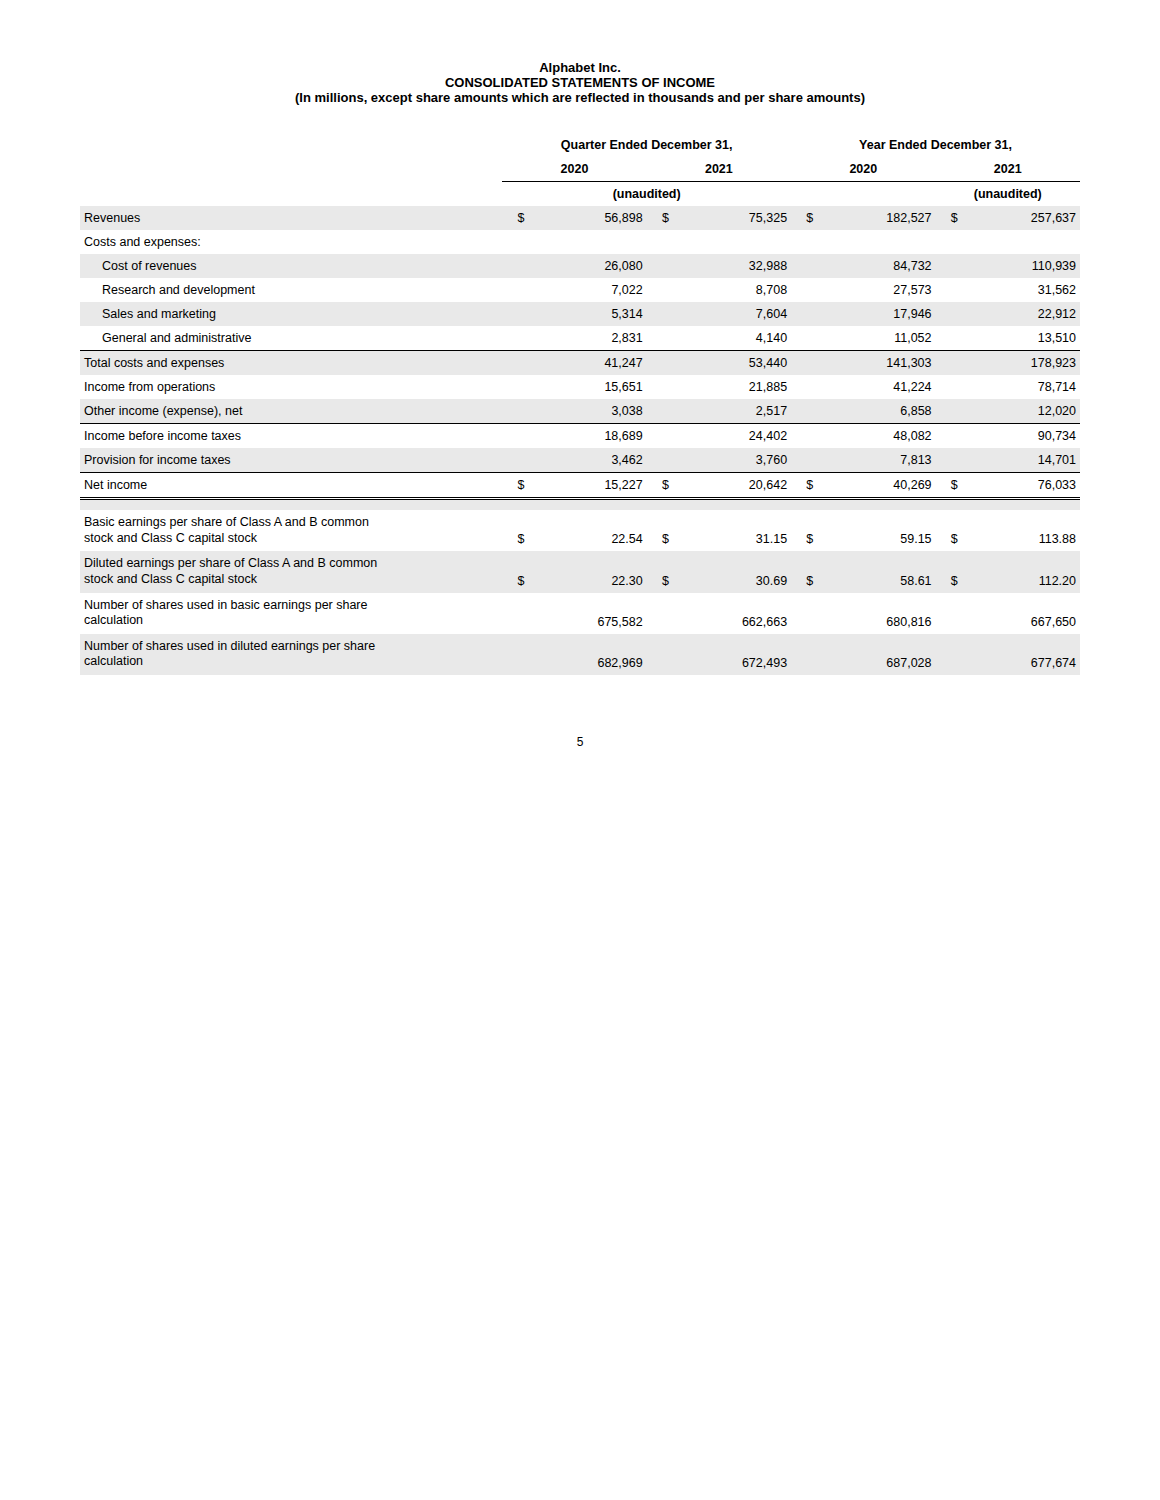Alphabet Inc.
CONSOLIDATED STATEMENTS OF INCOME
(In millions, except share amounts which are reflected in thousands and per share amounts)
| | Quarter Ended December 31, | Year Ended December 31, |
| --- | --- | --- |
| | 2020 | 2021 | 2020 | 2021 |
| | (unaudited) | | (unaudited) |
| Revenues | $ | 56,898 | $ | 75,325 | $ | 182,527 | $ | 257,637 |
| Costs and expenses: | | | | | | | | |
| Cost of revenues | | 26,080 | | 32,988 | | 84,732 | | 110,939 |
| Research and development | | 7,022 | | 8,708 | | 27,573 | | 31,562 |
| Sales and marketing | | 5,314 | | 7,604 | | 17,946 | | 22,912 |
| General and administrative | | 2,831 | | 4,140 | | 11,052 | | 13,510 |
| Total costs and expenses | | 41,247 | | 53,440 | | 141,303 | | 178,923 |
| Income from operations | | 15,651 | | 21,885 | | 41,224 | | 78,714 |
| Other income (expense), net | | 3,038 | | 2,517 | | 6,858 | | 12,020 |
| Income before income taxes | | 18,689 | | 24,402 | | 48,082 | | 90,734 |
| Provision for income taxes | | 3,462 | | 3,760 | | 7,813 | | 14,701 |
| Net income | $ | 15,227 | $ | 20,642 | $ | 40,269 | $ | 76,033 |
| Basic earnings per share of Class A and B common stock and Class C capital stock | $ | 22.54 | $ | 31.15 | $ | 59.15 | $ | 113.88 |
| Diluted earnings per share of Class A and B common stock and Class C capital stock | $ | 22.30 | $ | 30.69 | $ | 58.61 | $ | 112.20 |
| Number of shares used in basic earnings per share calculation | | 675,582 | | 662,663 | | 680,816 | | 667,650 |
| Number of shares used in diluted earnings per share calculation | | 682,969 | | 672,493 | | 687,028 | | 677,674 |
5